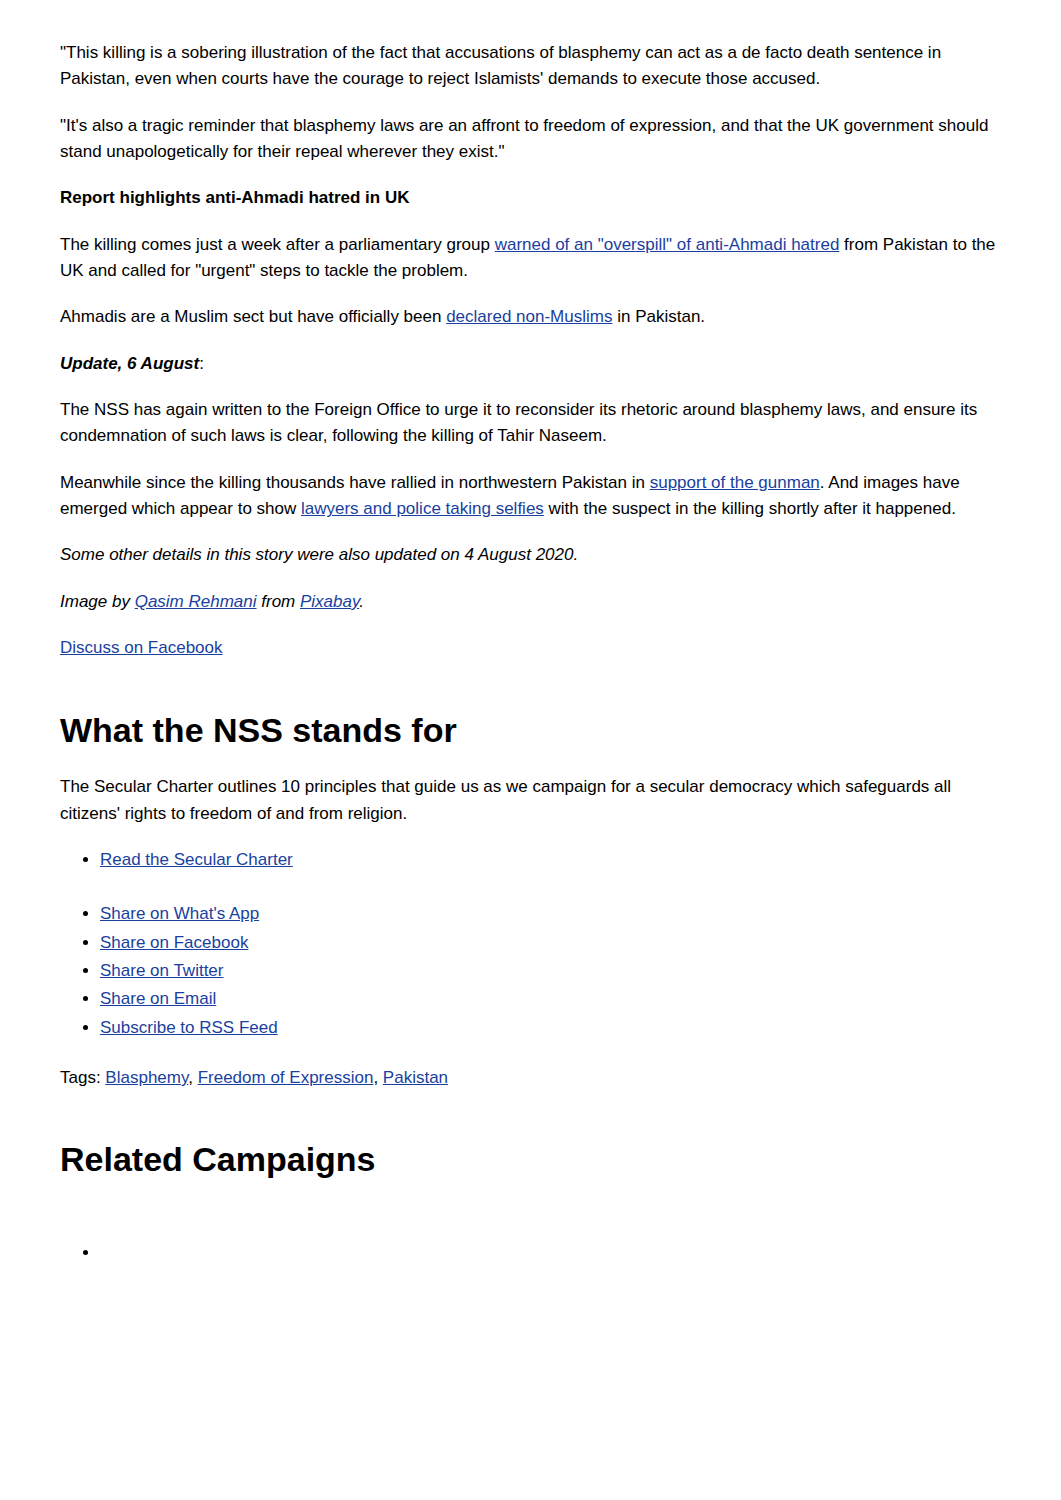"This killing is a sobering illustration of the fact that accusations of blasphemy can act as a de facto death sentence in Pakistan, even when courts have the courage to reject Islamists' demands to execute those accused.
"It's also a tragic reminder that blasphemy laws are an affront to freedom of expression, and that the UK government should stand unapologetically for their repeal wherever they exist."
Report highlights anti-Ahmadi hatred in UK
The killing comes just a week after a parliamentary group warned of an "overspill" of anti-Ahmadi hatred from Pakistan to the UK and called for "urgent" steps to tackle the problem.
Ahmadis are a Muslim sect but have officially been declared non-Muslims in Pakistan.
Update, 6 August:
The NSS has again written to the Foreign Office to urge it to reconsider its rhetoric around blasphemy laws, and ensure its condemnation of such laws is clear, following the killing of Tahir Naseem.
Meanwhile since the killing thousands have rallied in northwestern Pakistan in support of the gunman. And images have emerged which appear to show lawyers and police taking selfies with the suspect in the killing shortly after it happened.
Some other details in this story were also updated on 4 August 2020.
Image by Qasim Rehmani from Pixabay.
Discuss on Facebook
What the NSS stands for
The Secular Charter outlines 10 principles that guide us as we campaign for a secular democracy which safeguards all citizens' rights to freedom of and from religion.
Read the Secular Charter
Share on What's App
Share on Facebook
Share on Twitter
Share on Email
Subscribe to RSS Feed
Tags: Blasphemy, Freedom of Expression, Pakistan
Related Campaigns